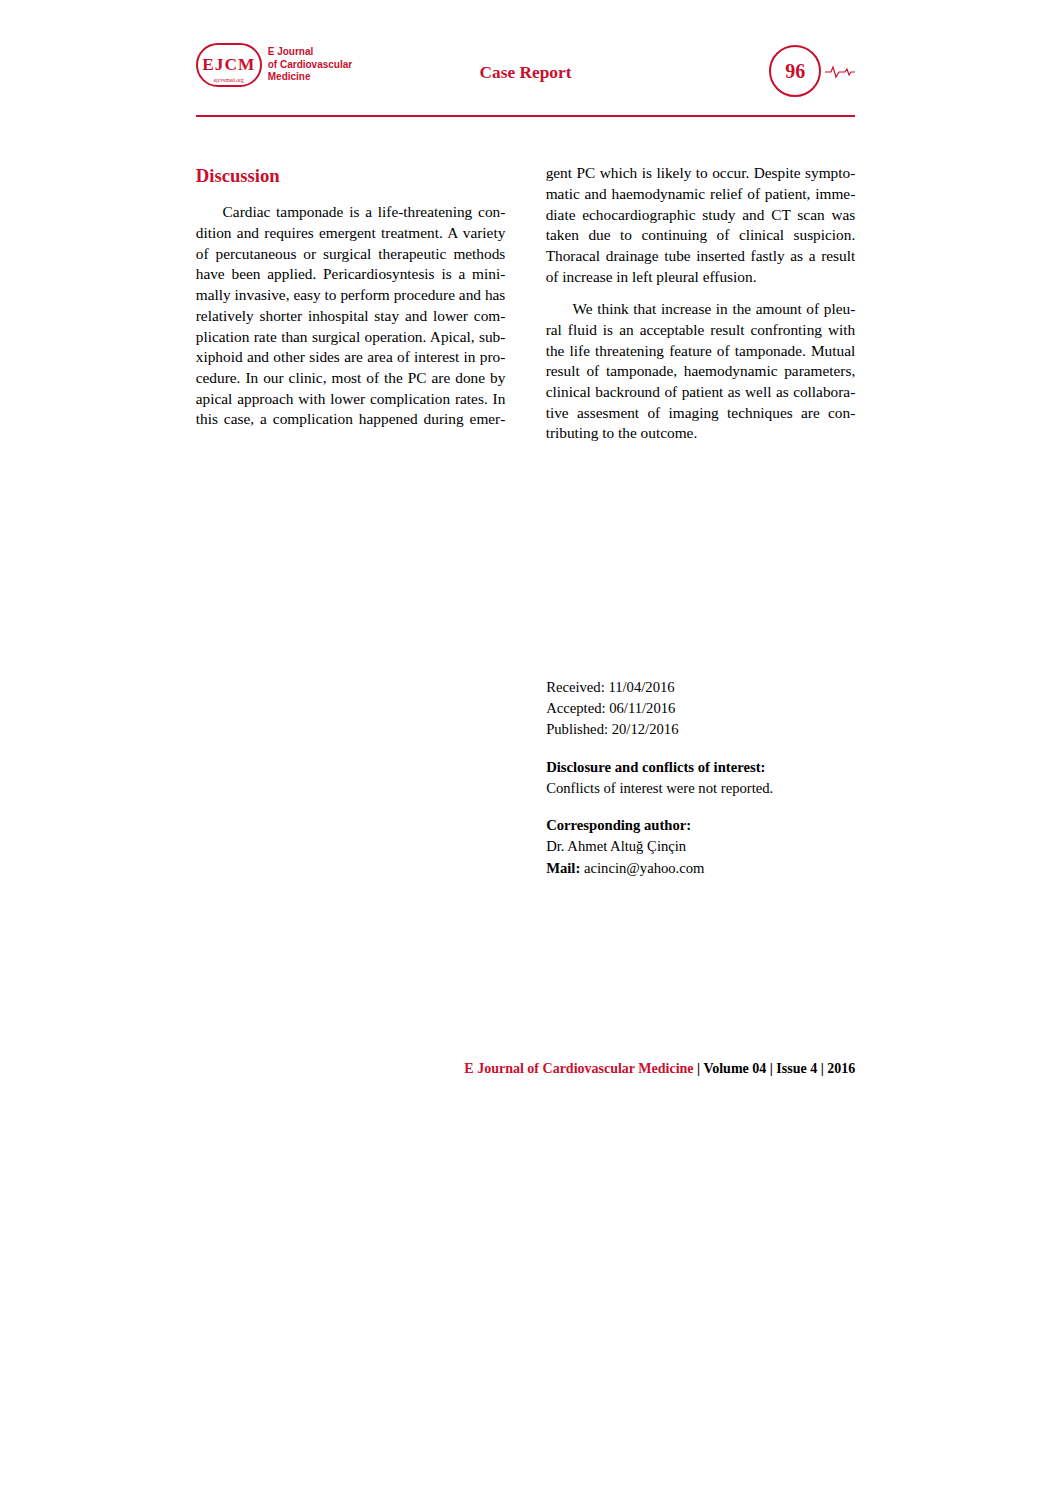EJCMejcvsmed.org
E Journal
of Cardiovascular
Medicine
Case Report
96
Discussion
Cardiac tamponade is a life-threatening condition and requires emergent treatment. A variety of percutaneous or surgical therapeutic methods have been applied. Pericardiosyntesis is a minimally invasive, easy to perform procedure and has relatively shorter inhospital stay and lower complication rate than surgical operation. Apical, subxiphoid and other sides are area of interest in procedure. In our clinic, most of the PC are done by apical approach with lower complication rates. In this case, a complication happened during emergent PC which is likely to occur. Despite symptomatic and haemodynamic relief of patient, immediate echocardiographic study and CT scan was taken due to continuing of clinical suspicion. Thoracal drainage tube inserted fastly as a result of increase in left pleural effusion.
We think that increase in the amount of pleural fluid is an acceptable result confronting with the life threatening feature of tamponade. Mutual result of tamponade, haemodynamic parameters, clinical backround of patient as well as collaborative assesment of imaging techniques are contributing to the outcome.
Received: 11/04/2016
Accepted: 06/11/2016
Published: 20/12/2016
Disclosure and conflicts of interest:
Conflicts of interest were not reported.
Corresponding author:
Dr. Ahmet Altuğ Çinçin
Mail: acincin@yahoo.com
E Journal of Cardiovascular Medicine | Volume 04 | Issue 4 | 2016